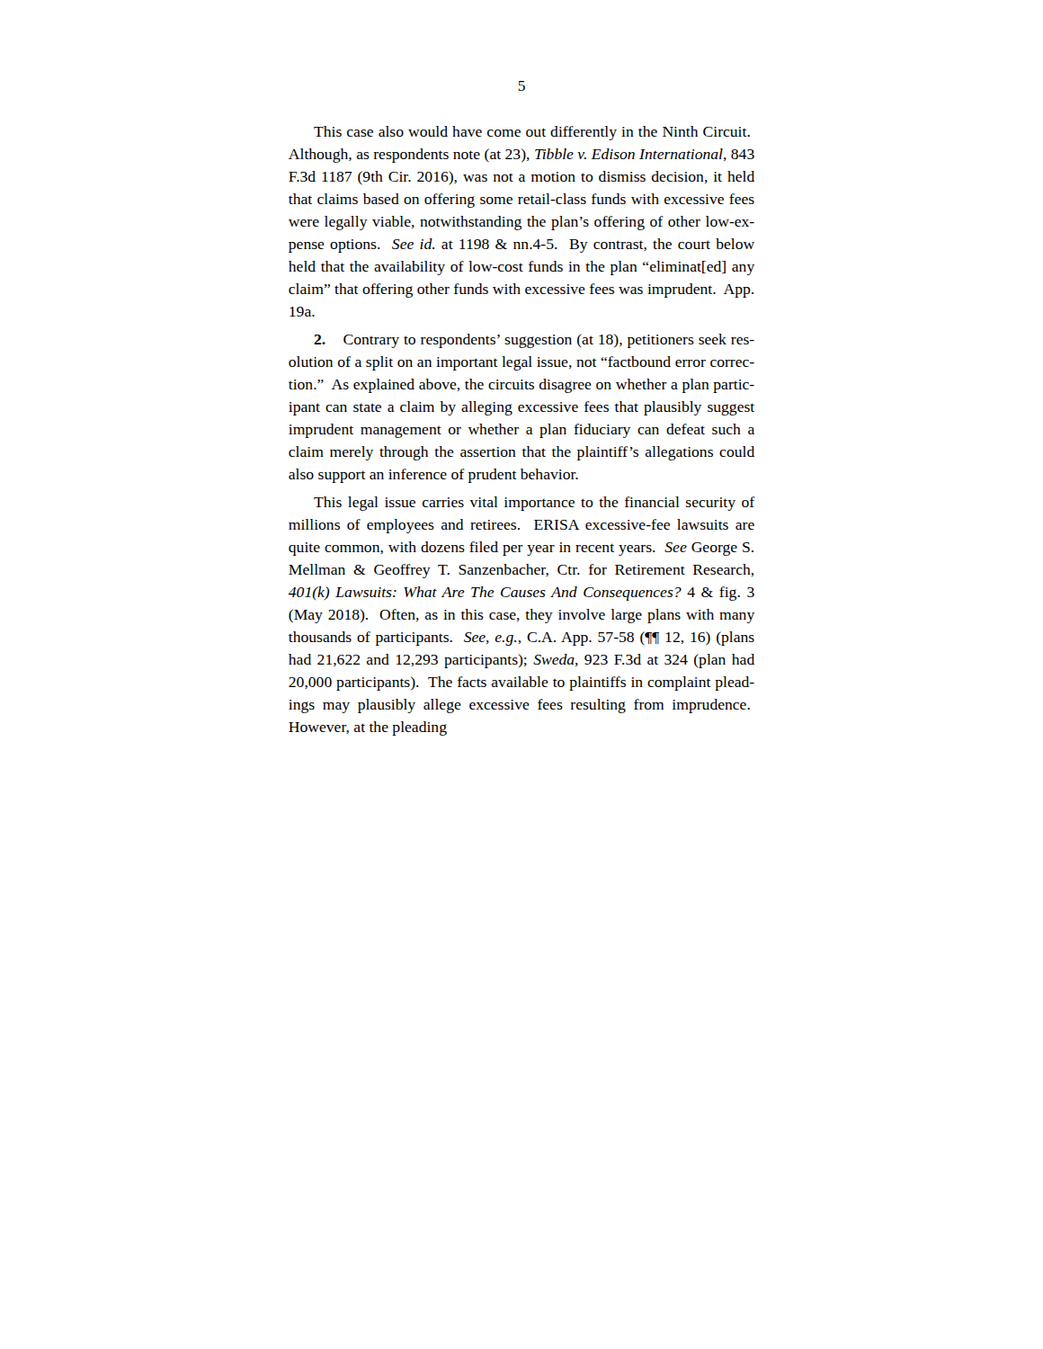5
This case also would have come out differently in the Ninth Circuit. Although, as respondents note (at 23), Tibble v. Edison International, 843 F.3d 1187 (9th Cir. 2016), was not a motion to dismiss decision, it held that claims based on offering some retail-class funds with excessive fees were legally viable, notwithstanding the plan’s offering of other low-expense options. See id. at 1198 & nn.4-5. By contrast, the court below held that the availability of low-cost funds in the plan “eliminat[ed] any claim” that offering other funds with excessive fees was imprudent. App. 19a.
2. Contrary to respondents’ suggestion (at 18), petitioners seek resolution of a split on an important legal issue, not “factbound error correction.” As explained above, the circuits disagree on whether a plan participant can state a claim by alleging excessive fees that plausibly suggest imprudent management or whether a plan fiduciary can defeat such a claim merely through the assertion that the plaintiff’s allegations could also support an inference of prudent behavior.
This legal issue carries vital importance to the financial security of millions of employees and retirees. ERISA excessive-fee lawsuits are quite common, with dozens filed per year in recent years. See George S. Mellman & Geoffrey T. Sanzenbacher, Ctr. for Retirement Research, 401(k) Lawsuits: What Are The Causes And Consequences? 4 & fig. 3 (May 2018). Often, as in this case, they involve large plans with many thousands of participants. See, e.g., C.A. App. 57-58 (¶¶ 12, 16) (plans had 21,622 and 12,293 participants); Sweda, 923 F.3d at 324 (plan had 20,000 participants). The facts available to plaintiffs in complaint pleadings may plausibly allege excessive fees resulting from imprudence. However, at the pleading